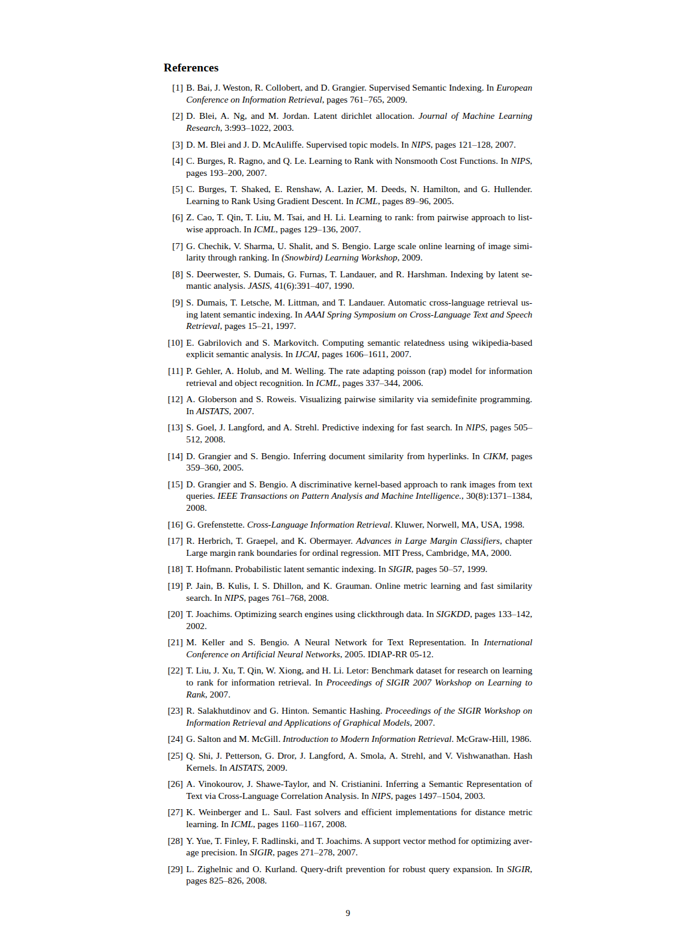References
[1] B. Bai, J. Weston, R. Collobert, and D. Grangier. Supervised Semantic Indexing. In European Conference on Information Retrieval, pages 761–765, 2009.
[2] D. Blei, A. Ng, and M. Jordan. Latent dirichlet allocation. Journal of Machine Learning Research, 3:993–1022, 2003.
[3] D. M. Blei and J. D. McAuliffe. Supervised topic models. In NIPS, pages 121–128, 2007.
[4] C. Burges, R. Ragno, and Q. Le. Learning to Rank with Nonsmooth Cost Functions. In NIPS, pages 193–200, 2007.
[5] C. Burges, T. Shaked, E. Renshaw, A. Lazier, M. Deeds, N. Hamilton, and G. Hullender. Learning to Rank Using Gradient Descent. In ICML, pages 89–96, 2005.
[6] Z. Cao, T. Qin, T. Liu, M. Tsai, and H. Li. Learning to rank: from pairwise approach to listwise approach. In ICML, pages 129–136, 2007.
[7] G. Chechik, V. Sharma, U. Shalit, and S. Bengio. Large scale online learning of image similarity through ranking. In (Snowbird) Learning Workshop, 2009.
[8] S. Deerwester, S. Dumais, G. Furnas, T. Landauer, and R. Harshman. Indexing by latent semantic analysis. JASIS, 41(6):391–407, 1990.
[9] S. Dumais, T. Letsche, M. Littman, and T. Landauer. Automatic cross-language retrieval using latent semantic indexing. In AAAI Spring Symposium on Cross-Language Text and Speech Retrieval, pages 15–21, 1997.
[10] E. Gabrilovich and S. Markovitch. Computing semantic relatedness using wikipedia-based explicit semantic analysis. In IJCAI, pages 1606–1611, 2007.
[11] P. Gehler, A. Holub, and M. Welling. The rate adapting poisson (rap) model for information retrieval and object recognition. In ICML, pages 337–344, 2006.
[12] A. Globerson and S. Roweis. Visualizing pairwise similarity via semidefinite programming. In AISTATS, 2007.
[13] S. Goel, J. Langford, and A. Strehl. Predictive indexing for fast search. In NIPS, pages 505–512, 2008.
[14] D. Grangier and S. Bengio. Inferring document similarity from hyperlinks. In CIKM, pages 359–360, 2005.
[15] D. Grangier and S. Bengio. A discriminative kernel-based approach to rank images from text queries. IEEE Transactions on Pattern Analysis and Machine Intelligence., 30(8):1371–1384, 2008.
[16] G. Grefenstette. Cross-Language Information Retrieval. Kluwer, Norwell, MA, USA, 1998.
[17] R. Herbrich, T. Graepel, and K. Obermayer. Advances in Large Margin Classifiers, chapter Large margin rank boundaries for ordinal regression. MIT Press, Cambridge, MA, 2000.
[18] T. Hofmann. Probabilistic latent semantic indexing. In SIGIR, pages 50–57, 1999.
[19] P. Jain, B. Kulis, I. S. Dhillon, and K. Grauman. Online metric learning and fast similarity search. In NIPS, pages 761–768, 2008.
[20] T. Joachims. Optimizing search engines using clickthrough data. In SIGKDD, pages 133–142, 2002.
[21] M. Keller and S. Bengio. A Neural Network for Text Representation. In International Conference on Artificial Neural Networks, 2005. IDIAP-RR 05-12.
[22] T. Liu, J. Xu, T. Qin, W. Xiong, and H. Li. Letor: Benchmark dataset for research on learning to rank for information retrieval. In Proceedings of SIGIR 2007 Workshop on Learning to Rank, 2007.
[23] R. Salakhutdinov and G. Hinton. Semantic Hashing. Proceedings of the SIGIR Workshop on Information Retrieval and Applications of Graphical Models, 2007.
[24] G. Salton and M. McGill. Introduction to Modern Information Retrieval. McGraw-Hill, 1986.
[25] Q. Shi, J. Petterson, G. Dror, J. Langford, A. Smola, A. Strehl, and V. Vishwanathan. Hash Kernels. In AISTATS, 2009.
[26] A. Vinokourov, J. Shawe-Taylor, and N. Cristianini. Inferring a Semantic Representation of Text via Cross-Language Correlation Analysis. In NIPS, pages 1497–1504, 2003.
[27] K. Weinberger and L. Saul. Fast solvers and efficient implementations for distance metric learning. In ICML, pages 1160–1167, 2008.
[28] Y. Yue, T. Finley, F. Radlinski, and T. Joachims. A support vector method for optimizing average precision. In SIGIR, pages 271–278, 2007.
[29] L. Zighelnic and O. Kurland. Query-drift prevention for robust query expansion. In SIGIR, pages 825–826, 2008.
9